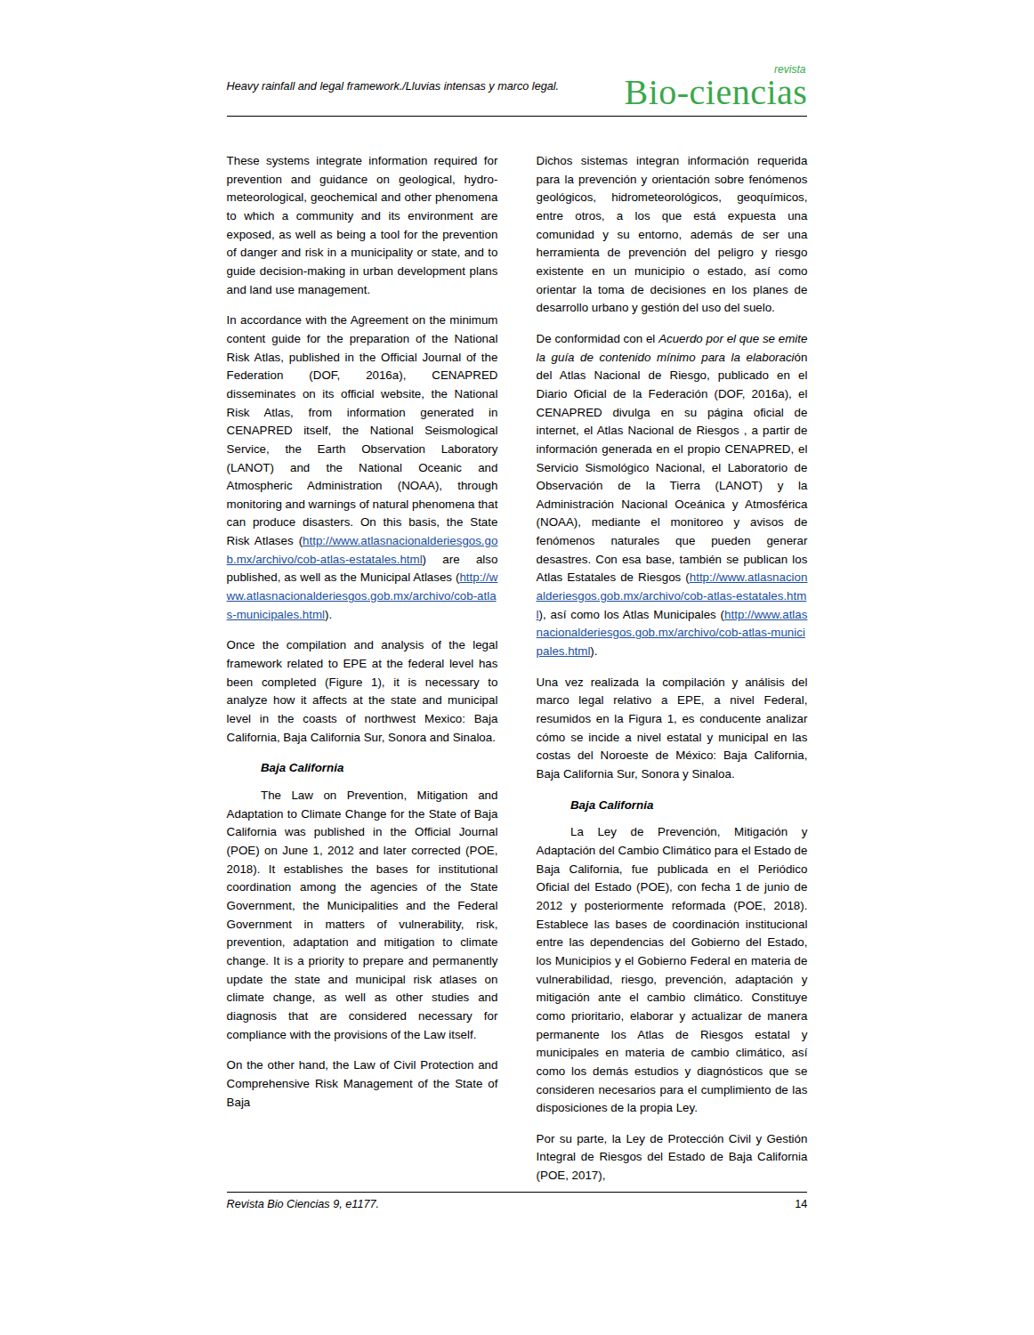Heavy rainfall and legal framework./Lluvias intensas y marco legal.
revista Bio-ciencias
These systems integrate information required for prevention and guidance on geological, hydro-meteorological, geochemical and other phenomena to which a community and its environment are exposed, as well as being a tool for the prevention of danger and risk in a municipality or state, and to guide decision-making in urban development plans and land use management.
In accordance with the Agreement on the minimum content guide for the preparation of the National Risk Atlas, published in the Official Journal of the Federation (DOF, 2016a), CENAPRED disseminates on its official website, the National Risk Atlas, from information generated in CENAPRED itself, the National Seismological Service, the Earth Observation Laboratory (LANOT) and the National Oceanic and Atmospheric Administration (NOAA), through monitoring and warnings of natural phenomena that can produce disasters. On this basis, the State Risk Atlases (http://www.atlasnacionalderiesgos.gob.mx/archivo/cob-atlas-estatales.html) are also published, as well as the Municipal Atlases (http://www.atlasnacionalderiesgos.gob.mx/archivo/cob-atlas-municipales.html).
Once the compilation and analysis of the legal framework related to EPE at the federal level has been completed (Figure 1), it is necessary to analyze how it affects at the state and municipal level in the coasts of northwest Mexico: Baja California, Baja California Sur, Sonora and Sinaloa.
Baja California
The Law on Prevention, Mitigation and Adaptation to Climate Change for the State of Baja California was published in the Official Journal (POE) on June 1, 2012 and later corrected (POE, 2018). It establishes the bases for institutional coordination among the agencies of the State Government, the Municipalities and the Federal Government in matters of vulnerability, risk, prevention, adaptation and mitigation to climate change. It is a priority to prepare and permanently update the state and municipal risk atlases on climate change, as well as other studies and diagnosis that are considered necessary for compliance with the provisions of the Law itself.
On the other hand, the Law of Civil Protection and Comprehensive Risk Management of the State of Baja
Dichos sistemas integran información requerida para la prevención y orientación sobre fenómenos geológicos, hidrometeorológicos, geoquímicos, entre otros, a los que está expuesta una comunidad y su entorno, además de ser una herramienta de prevención del peligro y riesgo existente en un municipio o estado, así como orientar la toma de decisiones en los planes de desarrollo urbano y gestión del uso del suelo.
De conformidad con el Acuerdo por el que se emite la guía de contenido mínimo para la elaboración del Atlas Nacional de Riesgo, publicado en el Diario Oficial de la Federación (DOF, 2016a), el CENAPRED divulga en su página oficial de internet, el Atlas Nacional de Riesgos , a partir de información generada en el propio CENAPRED, el Servicio Sismológico Nacional, el Laboratorio de Observación de la Tierra (LANOT) y la Administración Nacional Oceánica y Atmosférica (NOAA), mediante el monitoreo y avisos de fenómenos naturales que pueden generar desastres. Con esa base, también se publican los Atlas Estatales de Riesgos (http://www.atlasnacionalderiesgos.gob.mx/archivo/cob-atlas-estatales.html), así como los Atlas Municipales (http://www.atlasnacionalderiesgos.gob.mx/archivo/cob-atlas-municipales.html).
Una vez realizada la compilación y análisis del marco legal relativo a EPE, a nivel Federal, resumidos en la Figura 1, es conducente analizar cómo se incide a nivel estatal y municipal en las costas del Noroeste de México: Baja California, Baja California Sur, Sonora y Sinaloa.
Baja California
La Ley de Prevención, Mitigación y Adaptación del Cambio Climático para el Estado de Baja California, fue publicada en el Periódico Oficial del Estado (POE), con fecha 1 de junio de 2012 y posteriormente reformada (POE, 2018). Establece las bases de coordinación institucional entre las dependencias del Gobierno del Estado, los Municipios y el Gobierno Federal en materia de vulnerabilidad, riesgo, prevención, adaptación y mitigación ante el cambio climático. Constituye como prioritario, elaborar y actualizar de manera permanente los Atlas de Riesgos estatal y municipales en materia de cambio climático, así como los demás estudios y diagnósticos que se consideren necesarios para el cumplimiento de las disposiciones de la propia Ley.
Por su parte, la Ley de Protección Civil y Gestión Integral de Riesgos del Estado de Baja California (POE, 2017),
Revista Bio Ciencias 9, e1177.
14